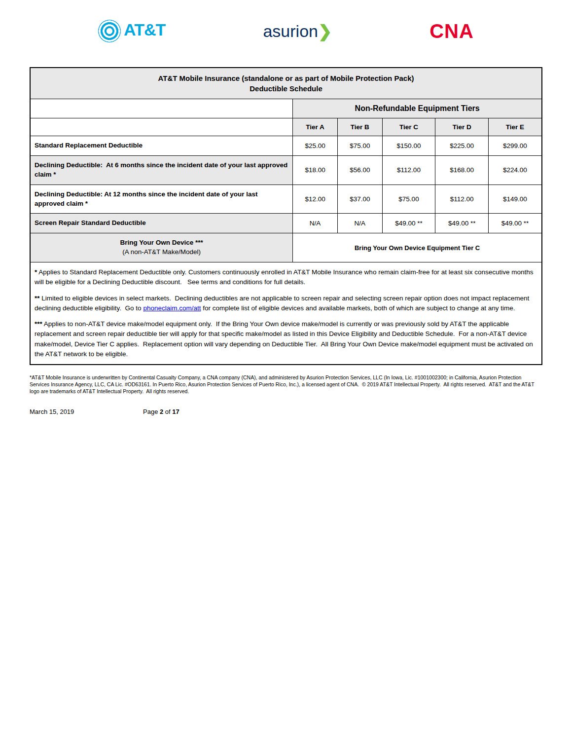AT&T
asurion❯
CNA
| AT&T Mobile Insurance (standalone or as part of Mobile Protection Pack) Deductible Schedule |
| | Non-Refundable Equipment Tiers |
| | Tier A | Tier B | Tier C | Tier D | Tier E |
| Standard Replacement Deductible | $25.00 | $75.00 | $150.00 | $225.00 | $299.00 |
| Declining Deductible: At 6 months since the incident date of your last approved claim * | $18.00 | $56.00 | $112.00 | $168.00 | $224.00 |
| Declining Deductible: At 12 months since the incident date of your last approved claim * | $12.00 | $37.00 | $75.00 | $112.00 | $149.00 |
| Screen Repair Standard Deductible | N/A | N/A | $49.00 ** | $49.00 ** | $49.00 ** |
| Bring Your Own Device *** (A non-AT&T Make/Model) | Bring Your Own Device Equipment Tier C |
| * Applies to Standard Replacement Deductible only. Customers continuously enrolled in AT&T Mobile Insurance who remain claim-free for at least six consecutive months will be eligible for a Declining Deductible discount. See terms and conditions for full details. ** Limited to eligible devices in select markets. Declining deductibles are not applicable to screen repair and selecting screen repair option does not impact replacement declining deductible eligibility. Go to phoneclaim.com/att for complete list of eligible devices and available markets, both of which are subject to change at any time. *** Applies to non-AT&T device make/model equipment only. If the Bring Your Own device make/model is currently or was previously sold by AT&T the applicable replacement and screen repair deductible tier will apply for that specific make/model as listed in this Device Eligibility and Deductible Schedule. For a non-AT&T device make/model, Device Tier C applies. Replacement option will vary depending on Deductible Tier. All Bring Your Own Device make/model equipment must be activated on the AT&T network to be eligible. |
*AT&T Mobile Insurance is underwritten by Continental Casualty Company, a CNA company (CNA), and administered by Asurion Protection Services, LLC (In Iowa, Lic. #1001002300; in California, Asurion Protection Services Insurance Agency, LLC, CA Lic. #OD63161. In Puerto Rico, Asurion Protection Services of Puerto Rico, Inc.), a licensed agent of CNA. © 2019 AT&T Intellectual Property. All rights reserved. AT&T and the AT&T logo are trademarks of AT&T Intellectual Property. All rights reserved.
March 15, 2019 Page 2 of 17